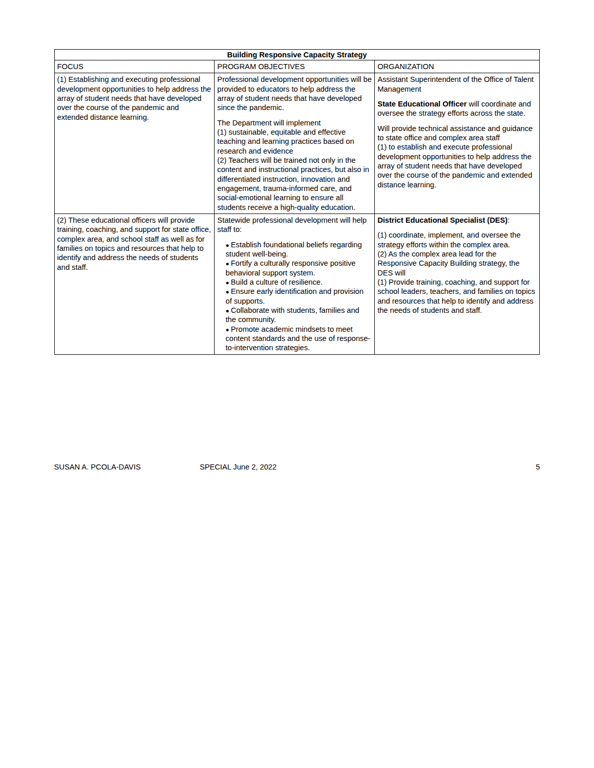Building Responsive Capacity Strategy
| FOCUS | PROGRAM OBJECTIVES | ORGANIZATION |
| --- | --- | --- |
| (1) Establishing and executing professional development opportunities to help address the array of student needs that have developed over the course of the pandemic and extended distance learning. | Professional development opportunities will be provided to educators to help address the array of student needs that have developed since the pandemic. The Department will implement (1) sustainable, equitable and effective teaching and learning practices based on research and evidence (2) Teachers will be trained not only in the content and instructional practices, but also in differentiated instruction, innovation and engagement, trauma-informed care, and social-emotional learning to ensure all students receive a high-quality education. | Assistant Superintendent of the Office of Talent Management State Educational Officer will coordinate and oversee the strategy efforts across the state. Will provide technical assistance and guidance to state office and complex area staff (1) to establish and execute professional development opportunities to help address the array of student needs that have developed over the course of the pandemic and extended distance learning. |
| (2) These educational officers will provide training, coaching, and support for state office, complex area, and school staff as well as for families on topics and resources that help to identify and address the needs of students and staff. | Statewide professional development will help staff to: Establish foundational beliefs regarding student well-being. Fortify a culturally responsive positive behavioral support system. Build a culture of resilience. Ensure early identification and provision of supports. Collaborate with students, families and the community. Promote academic mindsets to meet content standards and the use of response-to-intervention strategies. | District Educational Specialist (DES) : (1) coordinate, implement, and oversee the strategy efforts within the complex area. (2) As the complex area lead for the Responsive Capacity Building strategy, the DES will (1) Provide training, coaching, and support for school leaders, teachers, and families on topics and resources that help to identify and address the needs of students and staff. |
SUSAN A. PCOLA-DAVIS SPECIAL June 2, 2022 5